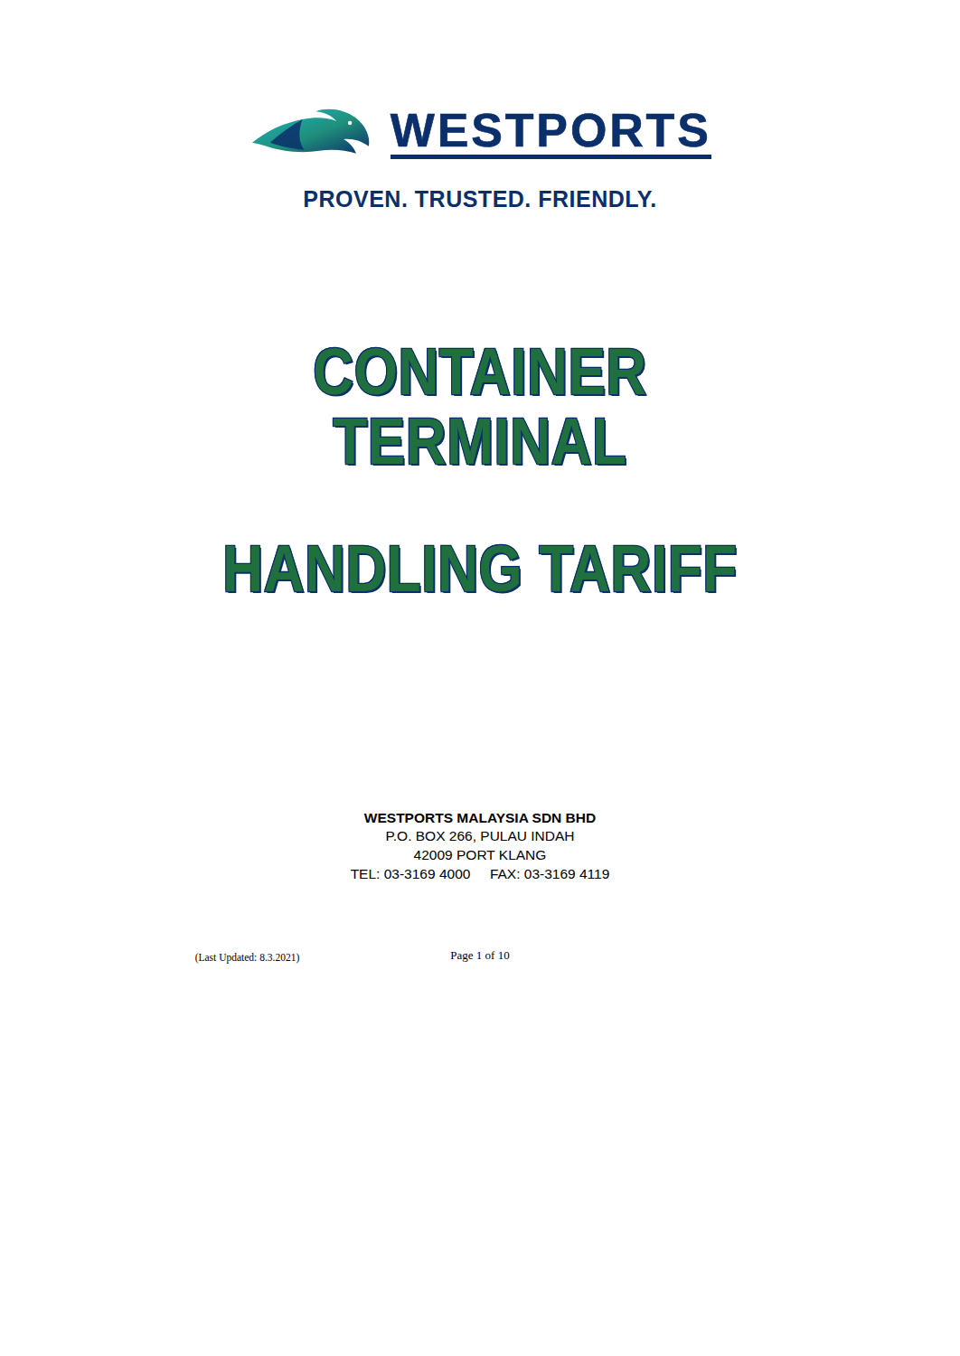WESTPORTS
PROVEN. TRUSTED. FRIENDLY.
CONTAINER TERMINAL
HANDLING TARIFF
WESTPORTS MALAYSIA SDN BHD
P.O. BOX 266, PULAU INDAH
42009 PORT KLANG
TEL: 03-3169 4000 FAX: 03-3169 4119
(Last Updated: 8.3.2021)
Page 1 of 10